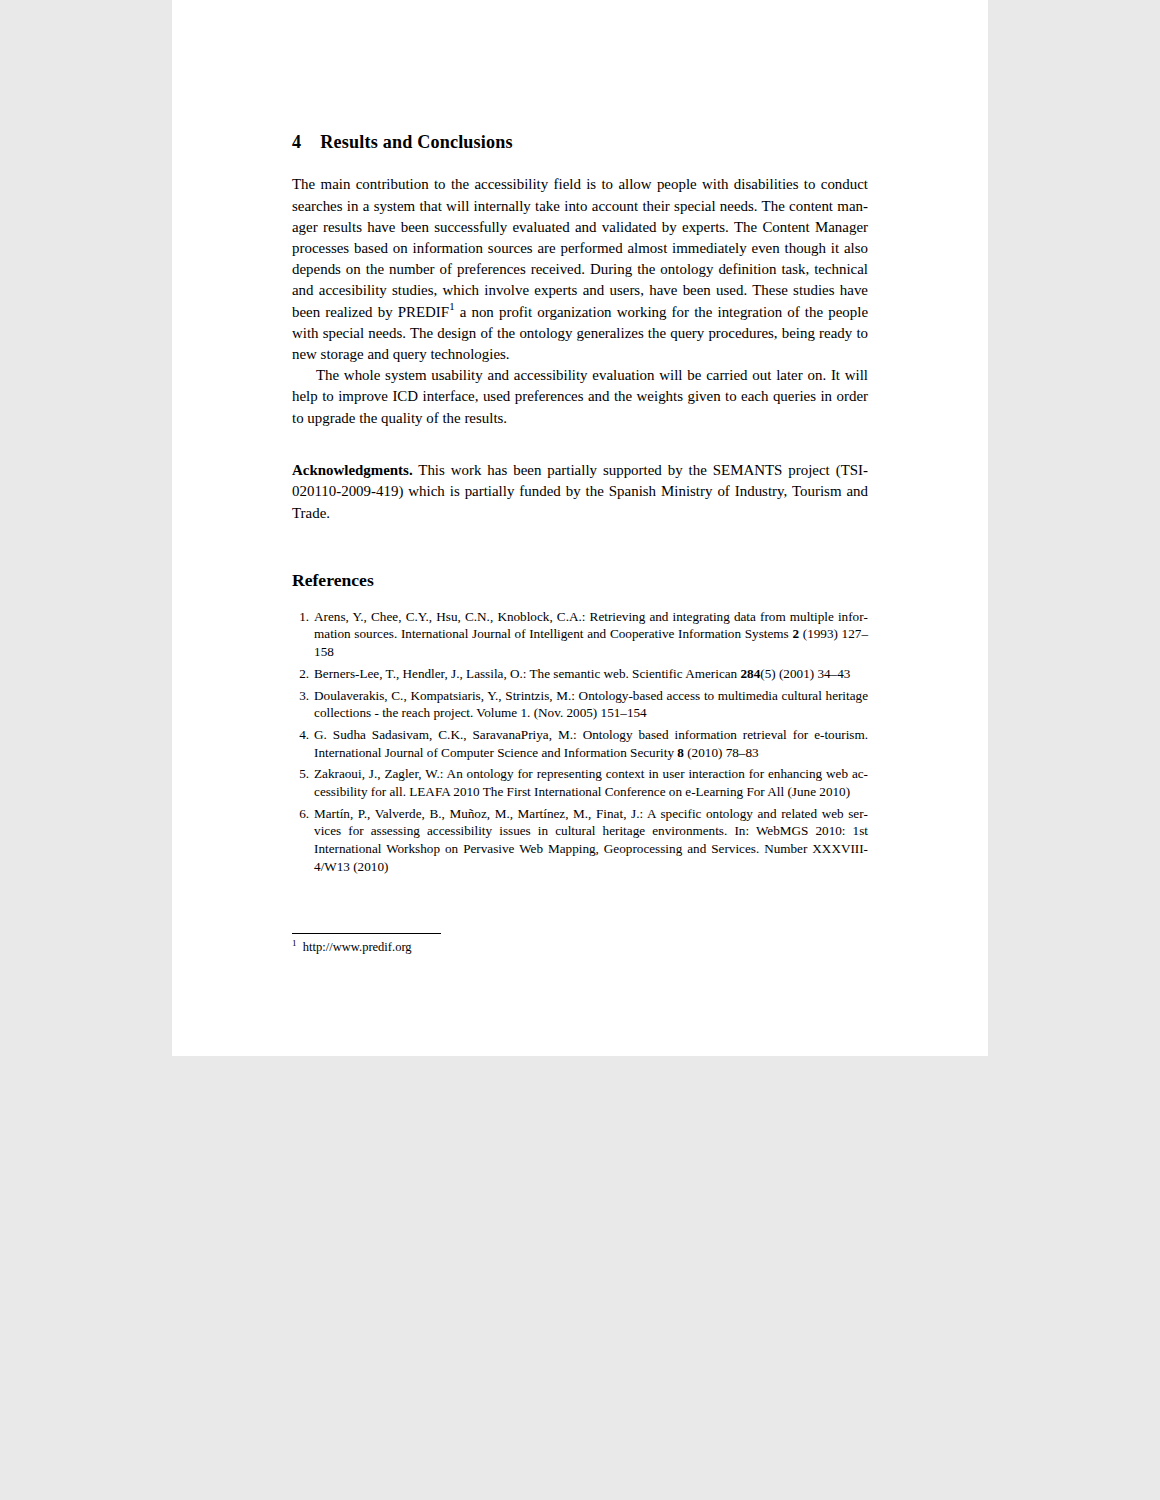4 Results and Conclusions
The main contribution to the accessibility field is to allow people with disabilities to conduct searches in a system that will internally take into account their special needs. The content manager results have been successfully evaluated and validated by experts. The Content Manager processes based on information sources are performed almost immediately even though it also depends on the number of preferences received. During the ontology definition task, technical and accesibility studies, which involve experts and users, have been used. These studies have been realized by PREDIF1 a non profit organization working for the integration of the people with special needs. The design of the ontology generalizes the query procedures, being ready to new storage and query technologies.
The whole system usability and accessibility evaluation will be carried out later on. It will help to improve ICD interface, used preferences and the weights given to each queries in order to upgrade the quality of the results.
Acknowledgments. This work has been partially supported by the SEMANTS project (TSI-020110-2009-419) which is partially funded by the Spanish Ministry of Industry, Tourism and Trade.
References
Arens, Y., Chee, C.Y., Hsu, C.N., Knoblock, C.A.: Retrieving and integrating data from multiple information sources. International Journal of Intelligent and Cooperative Information Systems 2 (1993) 127–158
Berners-Lee, T., Hendler, J., Lassila, O.: The semantic web. Scientific American 284(5) (2001) 34–43
Doulaverakis, C., Kompatsiaris, Y., Strintzis, M.: Ontology-based access to multimedia cultural heritage collections - the reach project. Volume 1. (Nov. 2005) 151–154
G. Sudha Sadasivam, C.K., SaravanaPriya, M.: Ontology based information retrieval for e-tourism. International Journal of Computer Science and Information Security 8 (2010) 78–83
Zakraoui, J., Zagler, W.: An ontology for representing context in user interaction for enhancing web accessibility for all. LEAFA 2010 The First International Conference on e-Learning For All (June 2010)
Martín, P., Valverde, B., Muñoz, M., Martínez, M., Finat, J.: A specific ontology and related web services for assessing accessibility issues in cultural heritage environments. In: WebMGS 2010: 1st International Workshop on Pervasive Web Mapping, Geoprocessing and Services. Number XXXVIII-4/W13 (2010)
1 http://www.predif.org